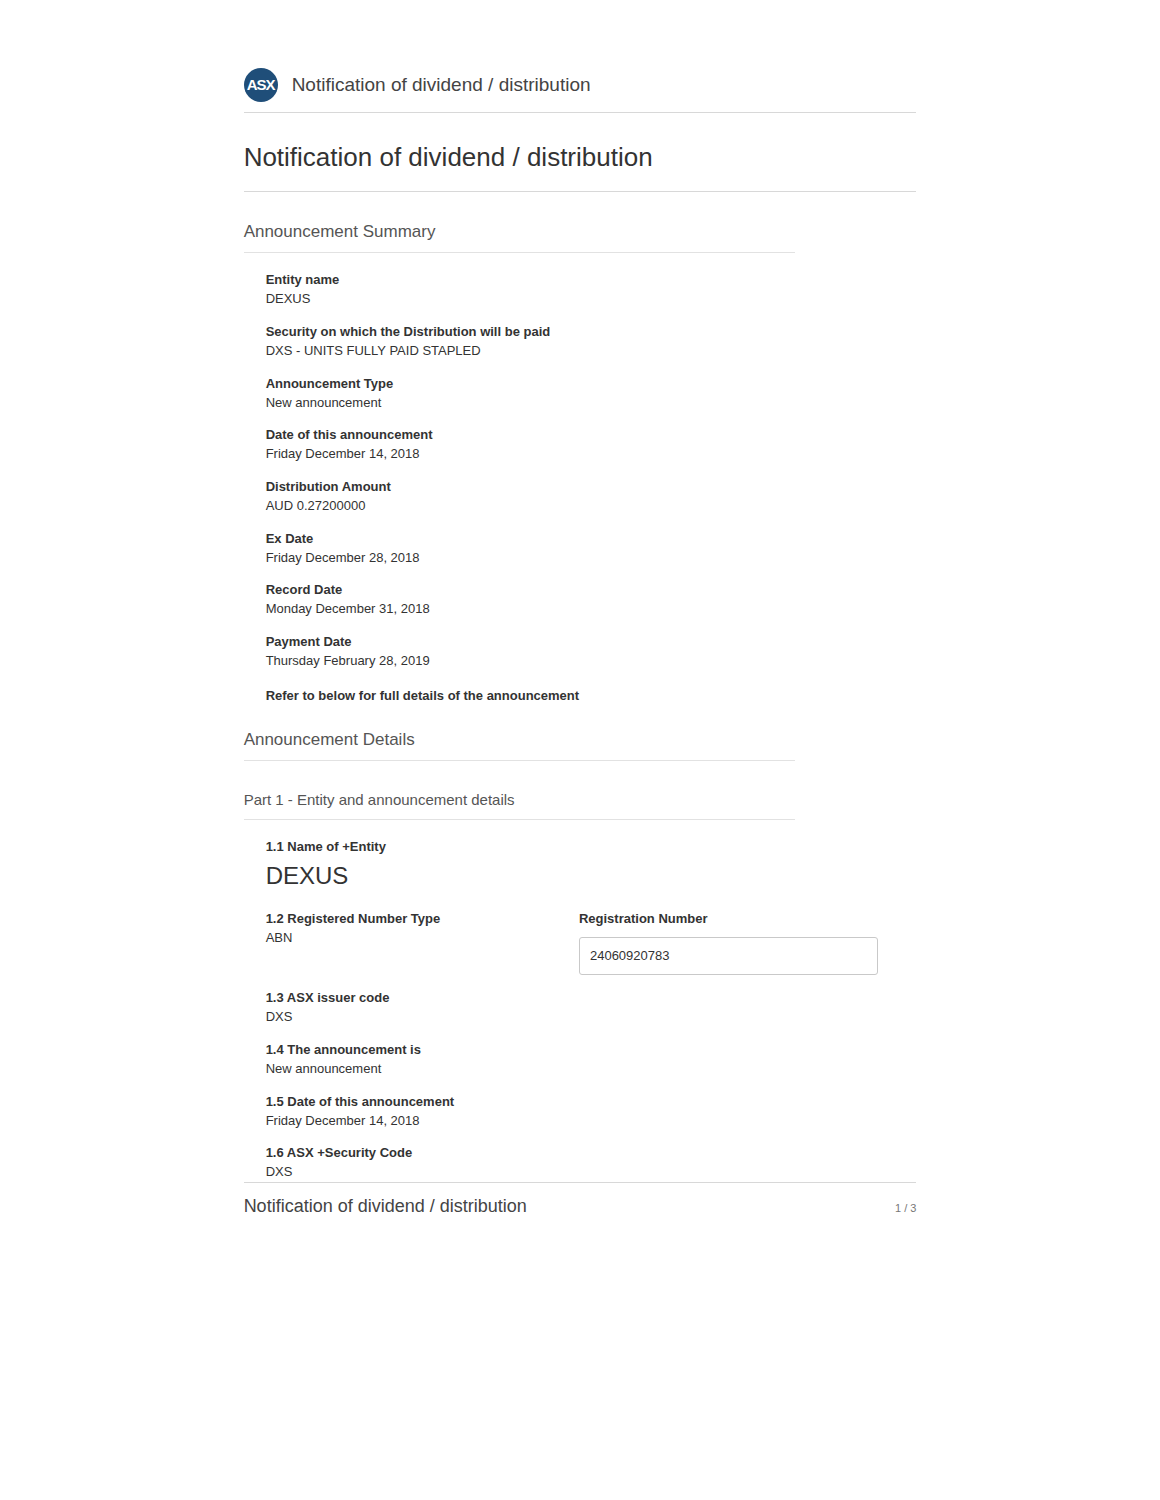ASX
Notification of dividend / distribution
Notification of dividend / distribution
Announcement Summary
Entity name
DEXUS
Security on which the Distribution will be paid
DXS - UNITS FULLY PAID STAPLED
Announcement Type
New announcement
Date of this announcement
Friday December 14, 2018
Distribution Amount
AUD 0.27200000
Ex Date
Friday December 28, 2018
Record Date
Monday December 31, 2018
Payment Date
Thursday February 28, 2019
Refer to below for full details of the announcement
Announcement Details
Part 1 - Entity and announcement details
1.1 Name of +Entity
DEXUS
1.2 Registered Number Type
ABN
Registration Number
24060920783
1.3 ASX issuer code
DXS
1.4 The announcement is
New announcement
1.5 Date of this announcement
Friday December 14, 2018
1.6 ASX +Security Code
DXS
Notification of dividend / distribution
1 / 3